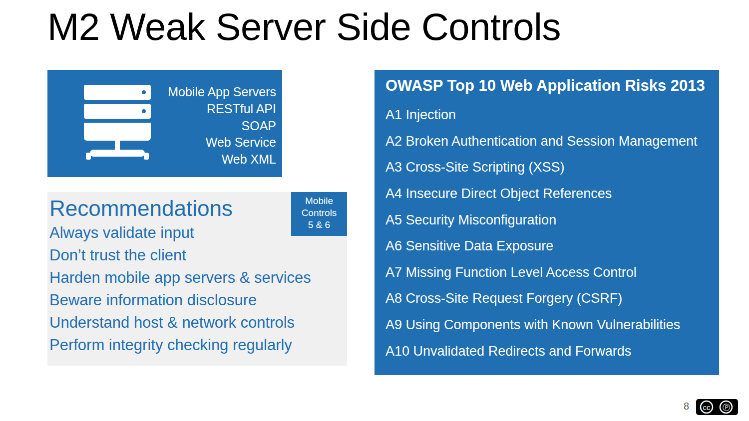M2 Weak Server Side Controls
Mobile App Servers
RESTful API
SOAP
Web Service
Web XML
Mobile
Controls
5 & 6
Recommendations
Always validate input
Don’t trust the client
Harden mobile app servers & services
Beware information disclosure
Understand host & network controls
Perform integrity checking regularly
OWASP Top 10 Web Application Risks 2013
A1 Injection
A2 Broken Authentication and Session Management
A3 Cross-Site Scripting (XSS)
A4 Insecure Direct Object References
A5 Security Misconfiguration
A6 Sensitive Data Exposure
A7 Missing Function Level Access Control
A8 Cross-Site Request Forgery (CSRF)
A9 Using Components with Known Vulnerabilities
A10 Unvalidated Redirects and Forwards
8
cc Ⓟ